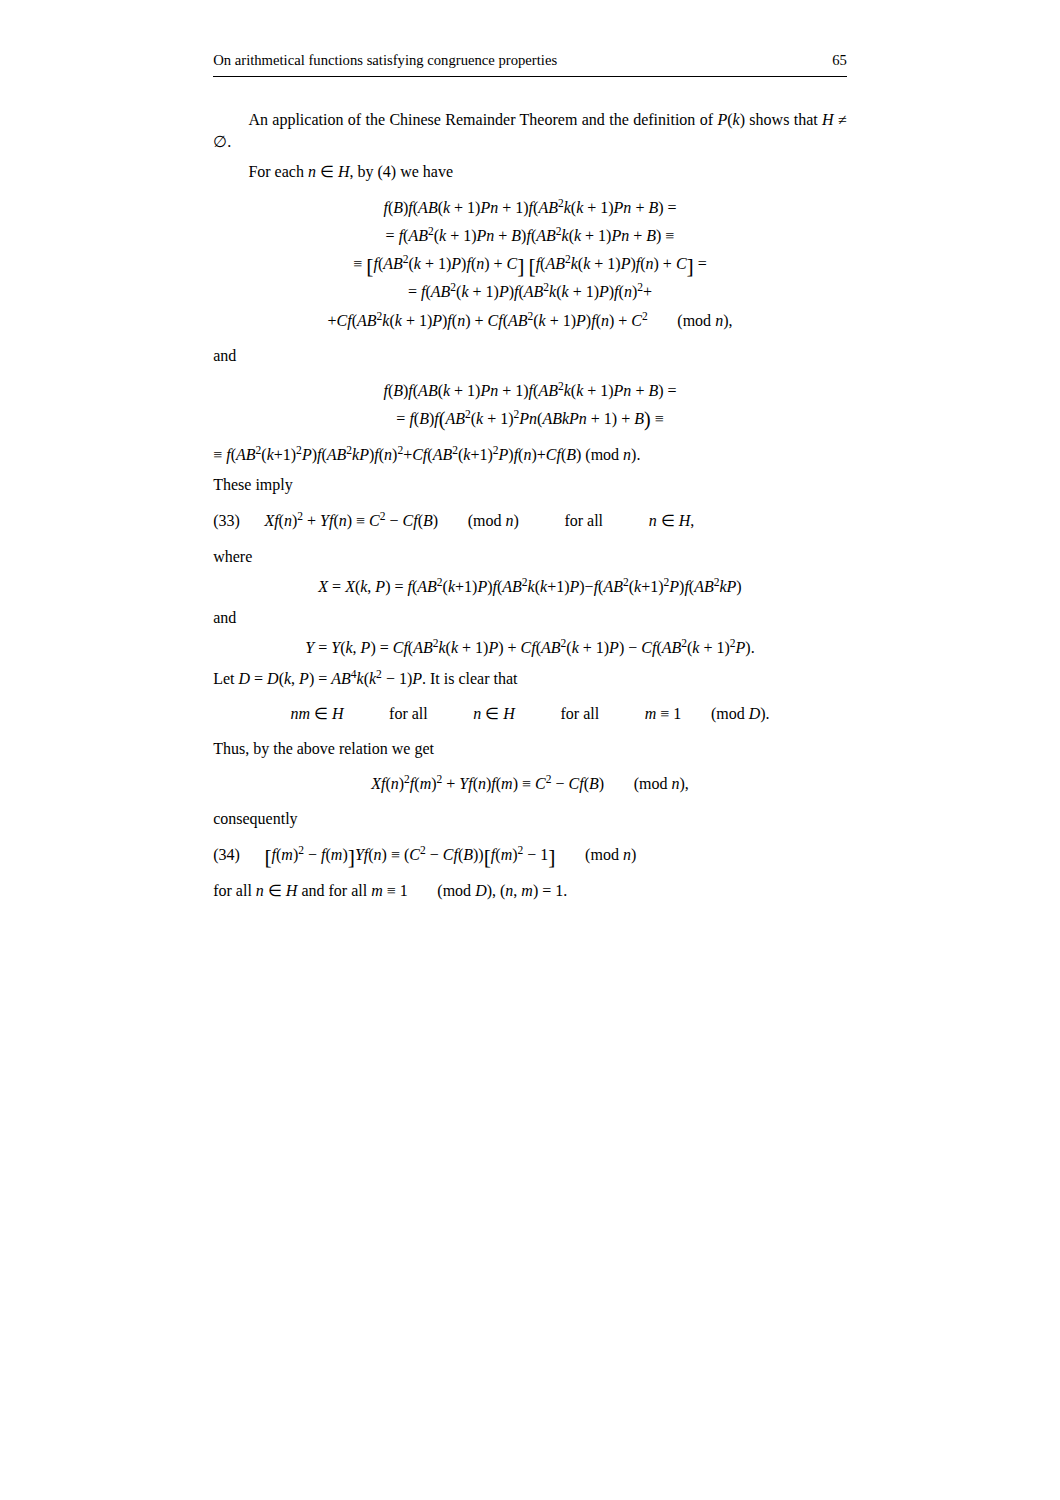On arithmetical functions satisfying congruence properties 65
An application of the Chinese Remainder Theorem and the definition of P(k) shows that H ≠ ∅.
For each n ∈ H, by (4) we have
f(B)f(AB(k + 1)Pn + 1)f(AB2k(k + 1)Pn + B) = = f(AB2(k + 1)Pn + B)f(AB2k(k + 1)Pn + B) ≡ ≡ [f(AB2(k + 1)P)f(n) + C] [f(AB2k(k + 1)P)f(n) + C] = = f(AB2(k + 1)P)f(AB2k(k + 1)P)f(n)2+ +Cf(AB2k(k + 1)P)f(n) + Cf(AB2(k + 1)P)f(n) + C2 (mod n),
and
f(B)f(AB(k + 1)Pn + 1)f(AB2k(k + 1)Pn + B) = = f(B)f(AB2(k + 1)2Pn(ABkPn + 1) + B) ≡
≡ f(AB2(k+1)2P)f(AB2kP)f(n)2+Cf(AB2(k+1)2P)f(n)+Cf(B) (mod n).
These imply
(33) Xf(n)2 + Yf(n) ≡ C2 − Cf(B) (mod n) for all n ∈ H,
where
X = X(k, P) = f(AB2(k+1)P)f(AB2k(k+1)P)−f(AB2(k+1)2P)f(AB2kP)
and
Y = Y(k, P) = Cf(AB2k(k + 1)P) + Cf(AB2(k + 1)P) − Cf(AB2(k + 1)2P).
Let D = D(k, P) = AB4k(k2 − 1)P. It is clear that
nm ∈ H for all n ∈ H for all m ≡ 1 (mod D).
Thus, by the above relation we get
Xf(n)2f(m)2 + Yf(n)f(m) ≡ C2 − Cf(B) (mod n),
consequently
(34) [f(m)2 − f(m)] Yf(n) ≡ (C2 − Cf(B))[f(m)2 − 1] (mod n)
for all n ∈ H and for all m ≡ 1 (mod D), (n, m) = 1.